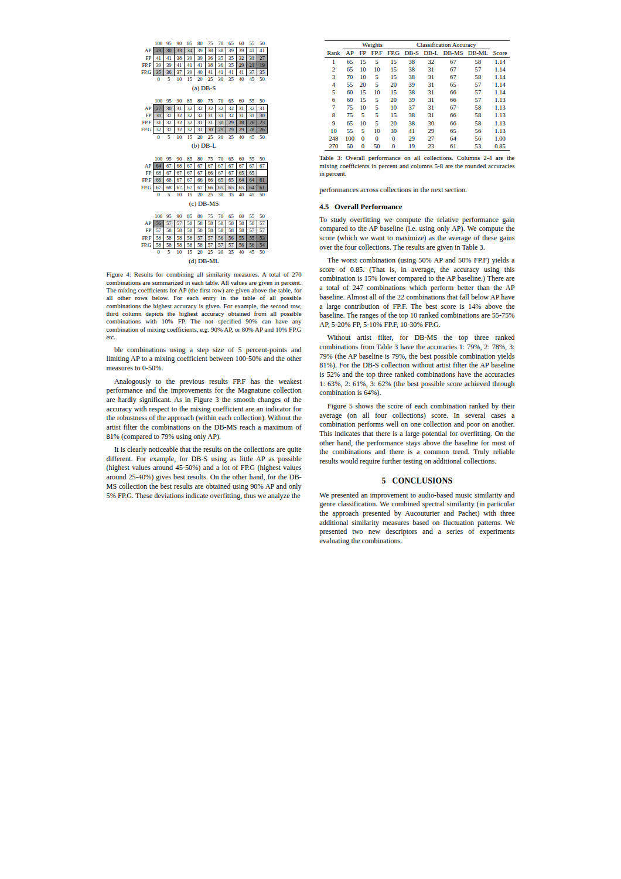| | 100 | 95 | 90 | 85 | 80 | 75 | 70 | 65 | 60 | 55 | 50 |
| AP | 29 | 30 | 33 | 34 | 39 | 38 | 38 | 39 | 39 | 41 | 41 |
| FP | 41 | 41 | 38 | 39 | 39 | 36 | 35 | 35 | 32 | 31 | 27 |
| FP.F | 39 | 39 | 41 | 41 | 41 | 38 | 36 | 35 | 29 | 21 | 19 |
| FP.G | 35 | 36 | 37 | 39 | 40 | 41 | 41 | 41 | 41 | 37 | 35 |
| | 0 | 5 | 10 | 15 | 20 | 25 | 30 | 35 | 40 | 45 | 50 |
(a) DB-S
| | 100 | 95 | 90 | 85 | 80 | 75 | 70 | 65 | 60 | 55 | 50 |
| AP | 27 | 30 | 31 | 32 | 32 | 32 | 32 | 32 | 31 | 32 | 31 |
| FP | 30 | 32 | 32 | 32 | 32 | 31 | 31 | 32 | 31 | 31 | 30 |
| FP.F | 31 | 32 | 32 | 32 | 31 | 31 | 30 | 29 | 28 | 26 | 23 |
| FP.G | 32 | 32 | 32 | 32 | 31 | 30 | 29 | 29 | 29 | 28 | 26 |
| | 0 | 5 | 10 | 15 | 20 | 25 | 30 | 35 | 40 | 45 | 50 |
(b) DB-L
| | 100 | 95 | 90 | 85 | 80 | 75 | 70 | 65 | 60 | 55 | 50 |
| AP | 64 | 67 | 68 | 67 | 67 | 67 | 67 | 67 | 67 | 67 | 67 |
| FP | 68 | 67 | 67 | 67 | 67 | 66 | 67 | 67 | 65 | 65 | |
| FP.F | 66 | 68 | 67 | 67 | 66 | 66 | 65 | 65 | 64 | 64 | 61 |
| FP.G | 67 | 68 | 67 | 67 | 67 | 66 | 65 | 65 | 65 | 64 | 61 |
| | 0 | 5 | 10 | 15 | 20 | 25 | 30 | 35 | 40 | 45 | 50 |
(c) DB-MS
| | 100 | 95 | 90 | 85 | 80 | 75 | 70 | 65 | 60 | 55 | 50 |
| AP | 56 | 57 | 57 | 58 | 58 | 58 | 58 | 58 | 58 | 58 | 57 |
| FP | 57 | 58 | 58 | 58 | 58 | 58 | 58 | 58 | 58 | 57 | 57 |
| FP.F | 58 | 58 | 58 | 58 | 57 | 57 | 56 | 56 | 55 | 55 | 53 |
| FP.G | 58 | 58 | 58 | 58 | 58 | 57 | 57 | 57 | 56 | 56 | 54 |
| | 0 | 5 | 10 | 15 | 20 | 25 | 30 | 35 | 40 | 45 | 50 |
(d) DB-ML
Figure 4: Results for combining all similarity measures. A total of 270 combinations are summarized in each table. All values are given in percent. The mixing coefficients for AP (the first row) are given above the table, for all other rows below. For each entry in the table of all possible combinations the highest accuracy is given. For example, the second row, third column depicts the highest accuracy obtained from all possible combinations with 10% FP. The not specified 90% can have any combination of mixing coefficients, e.g. 90% AP, or 80% AP and 10% FP.G etc.
ble combinations using a step size of 5 percent-points and limiting AP to a mixing coefficient between 100-50% and the other measures to 0-50%.
Analogously to the previous results FP.F has the weakest performance and the improvements for the Magnatune collection are hardly significant. As in Figure 3 the smooth changes of the accuracy with respect to the mixing coefficient are an indicator for the robustness of the approach (within each collection). Without the artist filter the combinations on the DB-MS reach a maximum of 81% (compared to 79% using only AP).
It is clearly noticeable that the results on the collections are quite different. For example, for DB-S using as little AP as possible (highest values around 45-50%) and a lot of FP.G (highest values around 25-40%) gives best results. On the other hand, for the DB-MS collection the best results are obtained using 90% AP and only 5% FP.G. These deviations indicate overfitting, thus we analyze the
| | Weights | Classification Accuracy | |
| Rank | AP | FP | FP.F | FP.G | DB-S | DB-L | DB-MS | DB-ML | Score |
| 1 | 65 | 15 | 5 | 15 | 38 | 32 | 67 | 58 | 1.14 |
| 2 | 65 | 10 | 10 | 15 | 38 | 31 | 67 | 57 | 1.14 |
| 3 | 70 | 10 | 5 | 15 | 38 | 31 | 67 | 58 | 1.14 |
| 4 | 55 | 20 | 5 | 20 | 39 | 31 | 65 | 57 | 1.14 |
| 5 | 60 | 15 | 10 | 15 | 38 | 31 | 66 | 57 | 1.14 |
| 6 | 60 | 15 | 5 | 20 | 39 | 31 | 66 | 57 | 1.13 |
| 7 | 75 | 10 | 5 | 10 | 37 | 31 | 67 | 58 | 1.13 |
| 8 | 75 | 5 | 5 | 15 | 38 | 31 | 66 | 58 | 1.13 |
| 9 | 65 | 10 | 5 | 20 | 38 | 30 | 66 | 58 | 1.13 |
| 10 | 55 | 5 | 10 | 30 | 41 | 29 | 65 | 56 | 1.13 |
| 248 | 100 | 0 | 0 | 0 | 29 | 27 | 64 | 56 | 1.00 |
| 270 | 50 | 0 | 50 | 0 | 19 | 23 | 61 | 53 | 0.85 |
Table 3: Overall performance on all collections. Columns 2-4 are the mixing coefficients in percent and columns 5-8 are the rounded accuracies in percent.
performances across collections in the next section.
4.5 Overall Performance
To study overfitting we compute the relative performance gain compared to the AP baseline (i.e. using only AP). We compute the score (which we want to maximize) as the average of these gains over the four collections. The results are given in Table 3.
The worst combination (using 50% AP and 50% FP.F) yields a score of 0.85. (That is, in average, the accuracy using this combination is 15% lower compared to the AP baseline.) There are a total of 247 combinations which perform better than the AP baseline. Almost all of the 22 combinations that fall below AP have a large contribution of FP.F. The best score is 14% above the baseline. The ranges of the top 10 ranked combinations are 55-75% AP, 5-20% FP, 5-10% FP.F, 10-30% FP.G.
Without artist filter, for DB-MS the top three ranked combinations from Table 3 have the accuracies 1: 79%, 2: 78%, 3: 79% (the AP baseline is 79%, the best possible combination yields 81%). For the DB-S collection without artist filter the AP baseline is 52% and the top three ranked combinations have the accuracies 1: 63%, 2: 61%, 3: 62% (the best possible score achieved through combination is 64%).
Figure 5 shows the score of each combination ranked by their average (on all four collections) score. In several cases a combination performs well on one collection and poor on another. This indicates that there is a large potential for overfitting. On the other hand, the performance stays above the baseline for most of the combinations and there is a common trend. Truly reliable results would require further testing on additional collections.
5 CONCLUSIONS
We presented an improvement to audio-based music similarity and genre classification. We combined spectral similarity (in particular the approach presented by Aucouturier and Pachet) with three additional similarity measures based on fluctuation patterns. We presented two new descriptors and a series of experiments evaluating the combinations.